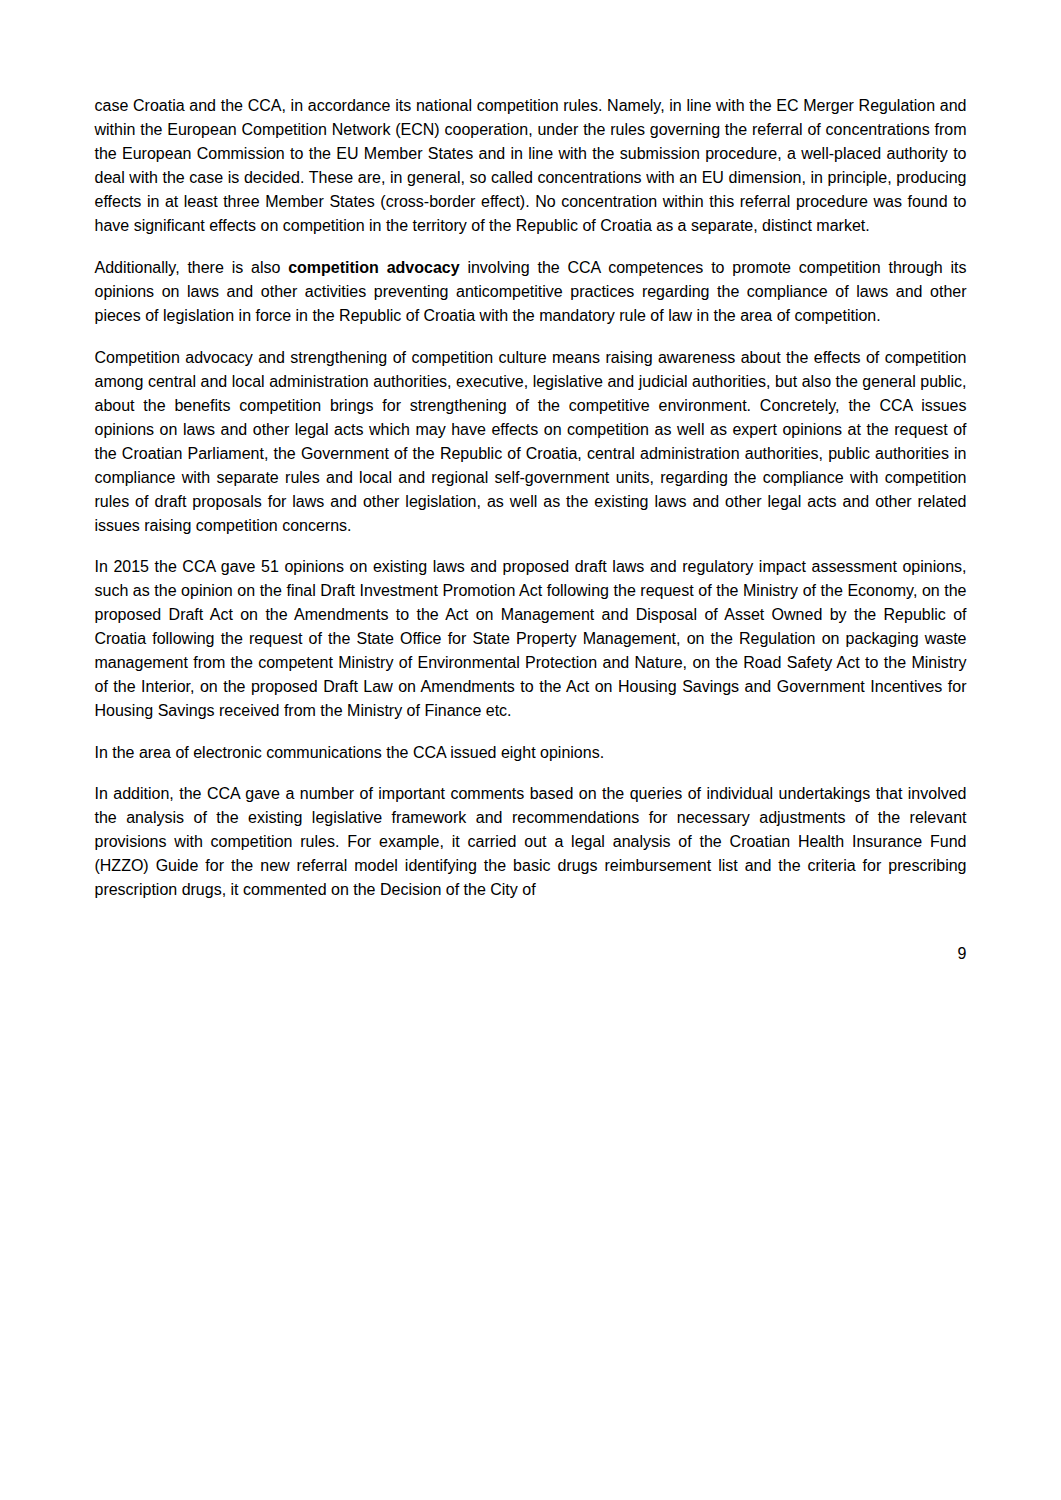case Croatia and the CCA, in accordance its national competition rules. Namely, in line with the EC Merger Regulation and within the European Competition Network (ECN) cooperation, under the rules governing the referral of concentrations from the European Commission to the EU Member States and in line with the submission procedure, a well-placed authority to deal with the case is decided. These are, in general, so called concentrations with an EU dimension, in principle, producing effects in at least three Member States (cross-border effect). No concentration within this referral procedure was found to have significant effects on competition in the territory of the Republic of Croatia as a separate, distinct market.
Additionally, there is also competition advocacy involving the CCA competences to promote competition through its opinions on laws and other activities preventing anticompetitive practices regarding the compliance of laws and other pieces of legislation in force in the Republic of Croatia with the mandatory rule of law in the area of competition.
Competition advocacy and strengthening of competition culture means raising awareness about the effects of competition among central and local administration authorities, executive, legislative and judicial authorities, but also the general public, about the benefits competition brings for strengthening of the competitive environment. Concretely, the CCA issues opinions on laws and other legal acts which may have effects on competition as well as expert opinions at the request of the Croatian Parliament, the Government of the Republic of Croatia, central administration authorities, public authorities in compliance with separate rules and local and regional self-government units, regarding the compliance with competition rules of draft proposals for laws and other legislation, as well as the existing laws and other legal acts and other related issues raising competition concerns.
In 2015 the CCA gave 51 opinions on existing laws and proposed draft laws and regulatory impact assessment opinions, such as the opinion on the final Draft Investment Promotion Act following the request of the Ministry of the Economy, on the proposed Draft Act on the Amendments to the Act on Management and Disposal of Asset Owned by the Republic of Croatia following the request of the State Office for State Property Management, on the Regulation on packaging waste management from the competent Ministry of Environmental Protection and Nature, on the Road Safety Act to the Ministry of the Interior, on the proposed Draft Law on Amendments to the Act on Housing Savings and Government Incentives for Housing Savings received from the Ministry of Finance etc.
In the area of electronic communications the CCA issued eight opinions.
In addition, the CCA gave a number of important comments based on the queries of individual undertakings that involved the analysis of the existing legislative framework and recommendations for necessary adjustments of the relevant provisions with competition rules. For example, it carried out a legal analysis of the Croatian Health Insurance Fund (HZZO) Guide for the new referral model identifying the basic drugs reimbursement list and the criteria for prescribing prescription drugs, it commented on the Decision of the City of
9